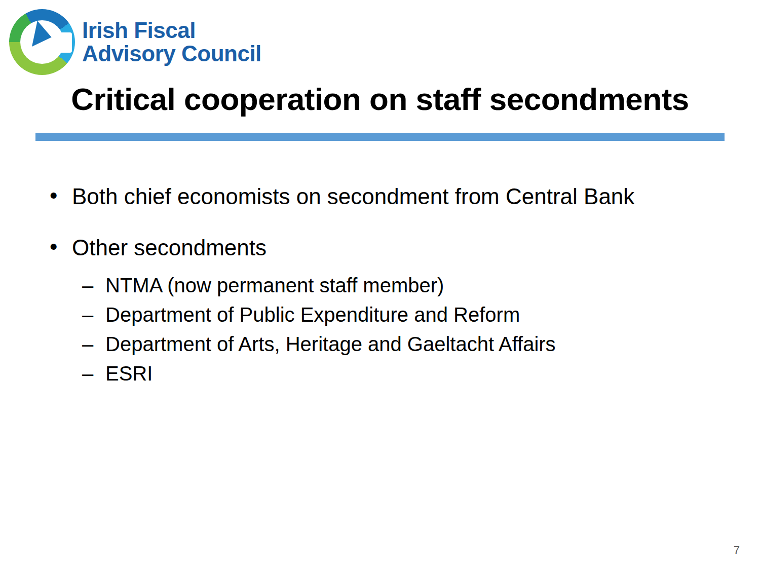Irish Fiscal
Advisory Council
Critical cooperation on staff secondments
Both chief economists on secondment from Central Bank
Other secondments
NTMA (now permanent staff member)
Department of Public Expenditure and Reform
Department of Arts, Heritage and Gaeltacht Affairs
ESRI
7